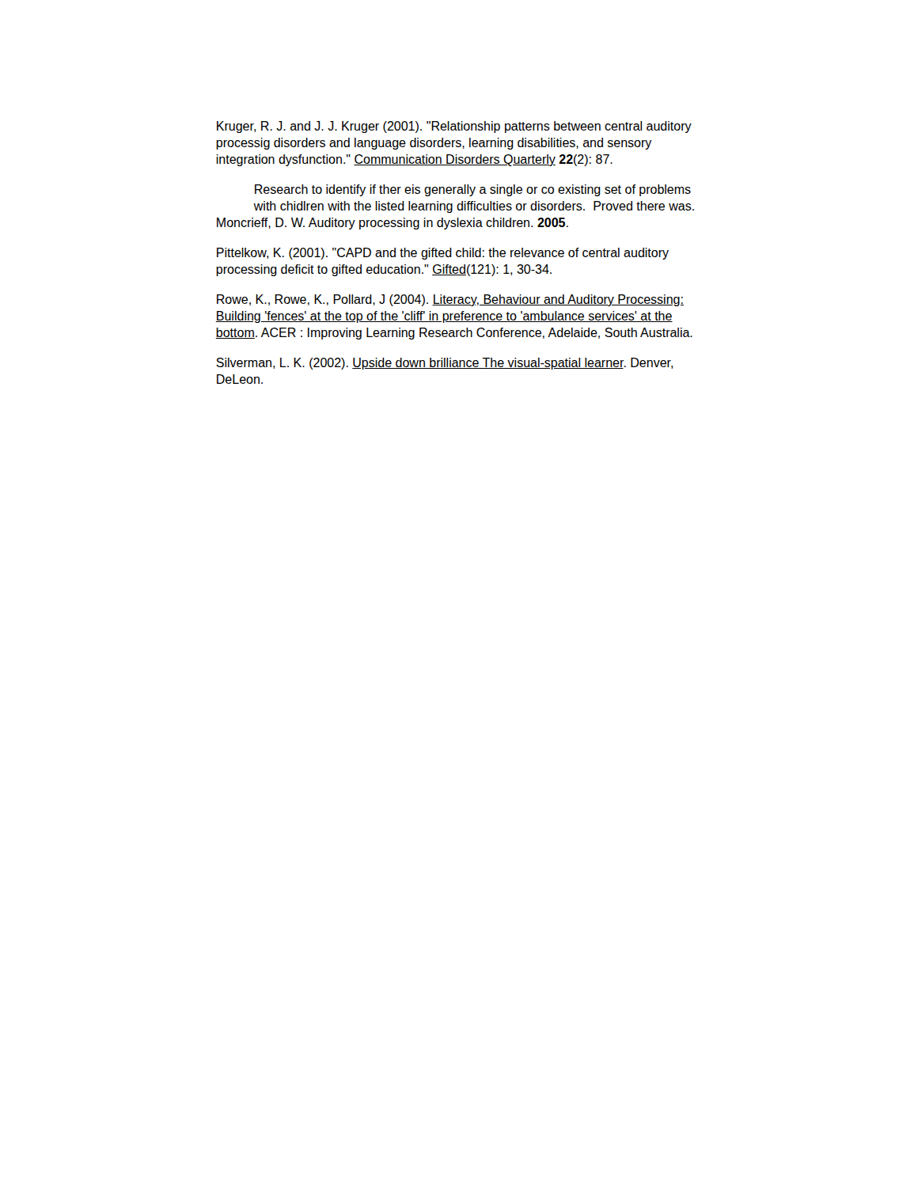Kruger, R. J. and J. J. Kruger (2001). "Relationship patterns between central auditory processig disorders and language disorders, learning disabilities, and sensory integration dysfunction." Communication Disorders Quarterly 22(2): 87.
Research to identify if ther eis generally a single or co existing set of problems with chidlren with the listed learning difficulties or disorders. Proved there was.
Moncrieff, D. W. Auditory processing in dyslexia children. 2005.
Pittelkow, K. (2001). "CAPD and the gifted child: the relevance of central auditory processing deficit to gifted education." Gifted(121): 1, 30-34.
Rowe, K., Rowe, K., Pollard, J (2004). Literacy, Behaviour and Auditory Processing: Building 'fences' at the top of the 'cliff' in preference to 'ambulance services' at the bottom. ACER : Improving Learning Research Conference, Adelaide, South Australia.
Silverman, L. K. (2002). Upside down brilliance The visual-spatial learner. Denver, DeLeon.